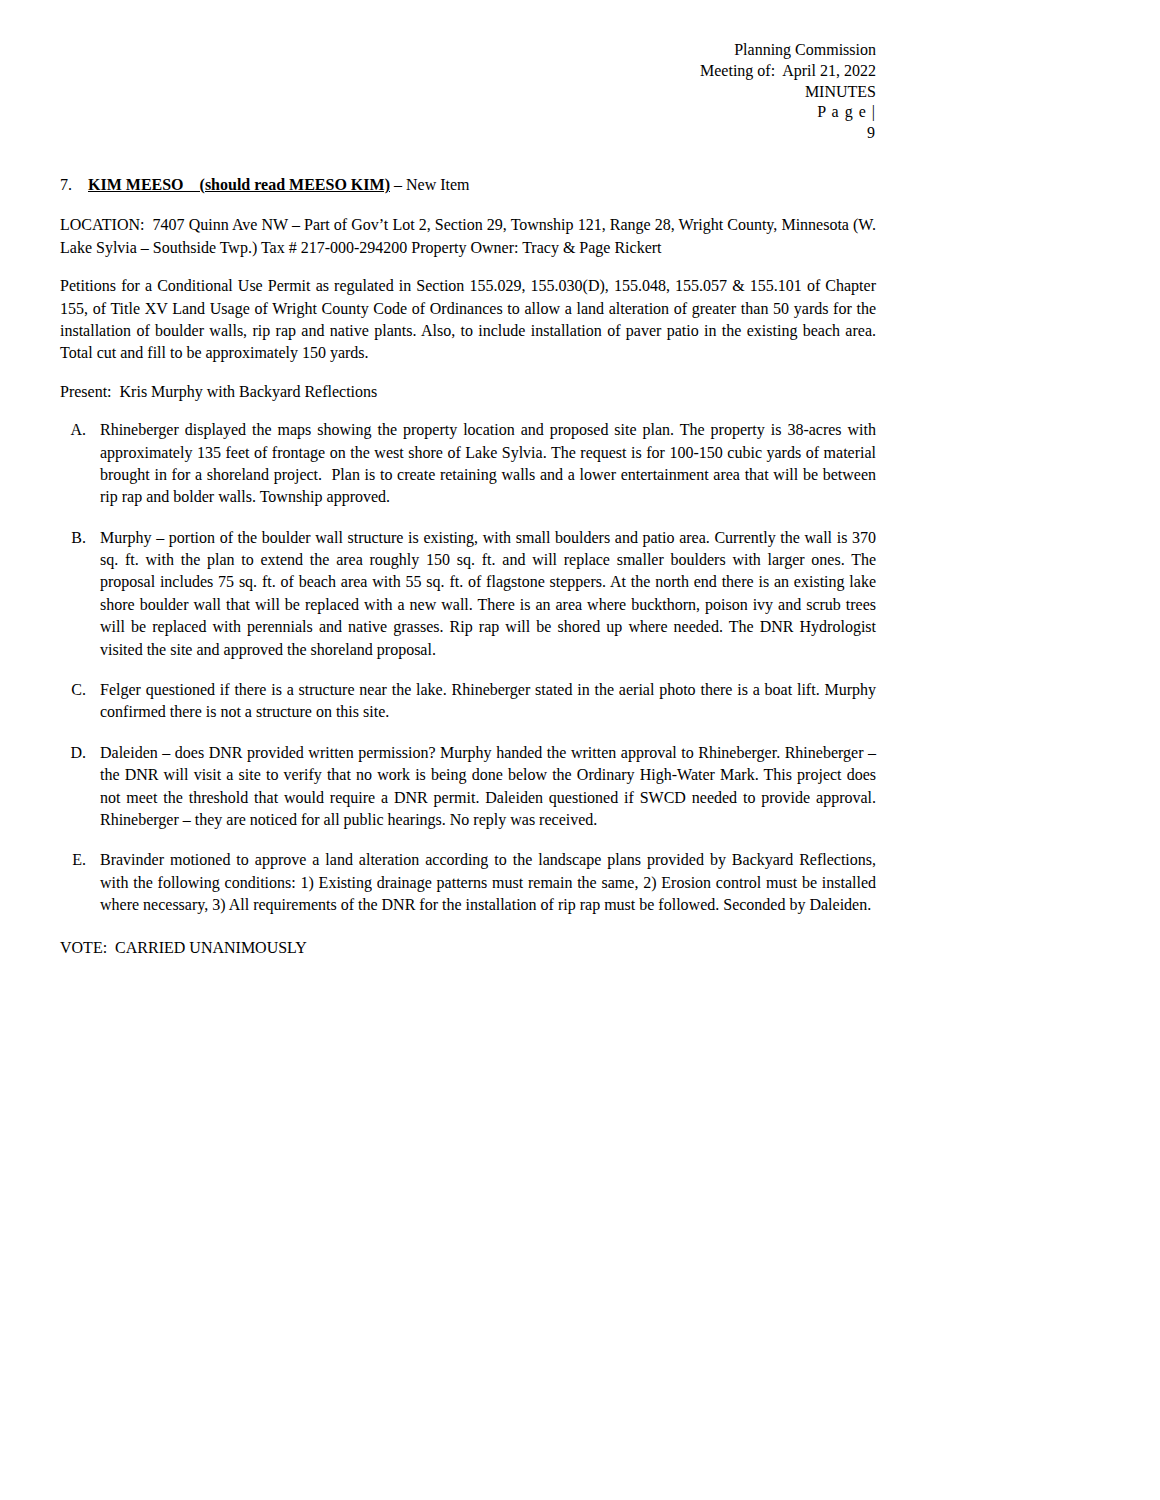Planning Commission
Meeting of: April 21, 2022
MINUTES
P a g e |
9
7. KIM MEESO (should read MEESO KIM) – New Item
LOCATION: 7407 Quinn Ave NW – Part of Gov’t Lot 2, Section 29, Township 121, Range 28, Wright County, Minnesota (W. Lake Sylvia – Southside Twp.) Tax # 217-000-294200 Property Owner: Tracy & Page Rickert
Petitions for a Conditional Use Permit as regulated in Section 155.029, 155.030(D), 155.048, 155.057 & 155.101 of Chapter 155, of Title XV Land Usage of Wright County Code of Ordinances to allow a land alteration of greater than 50 yards for the installation of boulder walls, rip rap and native plants. Also, to include installation of paver patio in the existing beach area. Total cut and fill to be approximately 150 yards.
Present: Kris Murphy with Backyard Reflections
Rhineberger displayed the maps showing the property location and proposed site plan. The property is 38-acres with approximately 135 feet of frontage on the west shore of Lake Sylvia. The request is for 100-150 cubic yards of material brought in for a shoreland project. Plan is to create retaining walls and a lower entertainment area that will be between rip rap and bolder walls. Township approved.
Murphy – portion of the boulder wall structure is existing, with small boulders and patio area. Currently the wall is 370 sq. ft. with the plan to extend the area roughly 150 sq. ft. and will replace smaller boulders with larger ones. The proposal includes 75 sq. ft. of beach area with 55 sq. ft. of flagstone steppers. At the north end there is an existing lake shore boulder wall that will be replaced with a new wall. There is an area where buckthorn, poison ivy and scrub trees will be replaced with perennials and native grasses. Rip rap will be shored up where needed. The DNR Hydrologist visited the site and approved the shoreland proposal.
Felger questioned if there is a structure near the lake. Rhineberger stated in the aerial photo there is a boat lift. Murphy confirmed there is not a structure on this site.
Daleiden – does DNR provided written permission? Murphy handed the written approval to Rhineberger. Rhineberger – the DNR will visit a site to verify that no work is being done below the Ordinary High-Water Mark. This project does not meet the threshold that would require a DNR permit. Daleiden questioned if SWCD needed to provide approval. Rhineberger – they are noticed for all public hearings. No reply was received.
Bravinder motioned to approve a land alteration according to the landscape plans provided by Backyard Reflections, with the following conditions: 1) Existing drainage patterns must remain the same, 2) Erosion control must be installed where necessary, 3) All requirements of the DNR for the installation of rip rap must be followed. Seconded by Daleiden.
VOTE: CARRIED UNANIMOUSLY